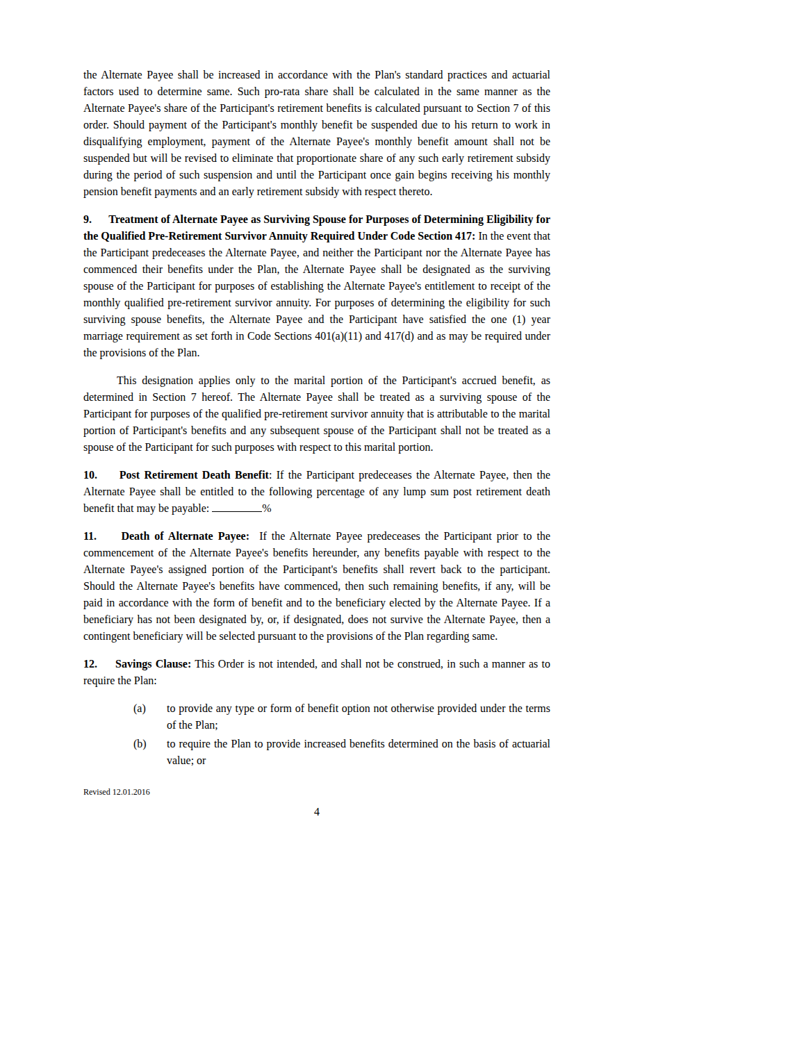the Alternate Payee shall be increased in accordance with the Plan's standard practices and actuarial factors used to determine same. Such pro-rata share shall be calculated in the same manner as the Alternate Payee's share of the Participant's retirement benefits is calculated pursuant to Section 7 of this order. Should payment of the Participant's monthly benefit be suspended due to his return to work in disqualifying employment, payment of the Alternate Payee's monthly benefit amount shall not be suspended but will be revised to eliminate that proportionate share of any such early retirement subsidy during the period of such suspension and until the Participant once gain begins receiving his monthly pension benefit payments and an early retirement subsidy with respect thereto.
9. Treatment of Alternate Payee as Surviving Spouse for Purposes of Determining Eligibility for the Qualified Pre-Retirement Survivor Annuity Required Under Code Section 417: In the event that the Participant predeceases the Alternate Payee, and neither the Participant nor the Alternate Payee has commenced their benefits under the Plan, the Alternate Payee shall be designated as the surviving spouse of the Participant for purposes of establishing the Alternate Payee's entitlement to receipt of the monthly qualified pre-retirement survivor annuity. For purposes of determining the eligibility for such surviving spouse benefits, the Alternate Payee and the Participant have satisfied the one (1) year marriage requirement as set forth in Code Sections 401(a)(11) and 417(d) and as may be required under the provisions of the Plan.
This designation applies only to the marital portion of the Participant's accrued benefit, as determined in Section 7 hereof. The Alternate Payee shall be treated as a surviving spouse of the Participant for purposes of the qualified pre-retirement survivor annuity that is attributable to the marital portion of Participant's benefits and any subsequent spouse of the Participant shall not be treated as a spouse of the Participant for such purposes with respect to this marital portion.
10. Post Retirement Death Benefit: If the Participant predeceases the Alternate Payee, then the Alternate Payee shall be entitled to the following percentage of any lump sum post retirement death benefit that may be payable: %
11. Death of Alternate Payee: If the Alternate Payee predeceases the Participant prior to the commencement of the Alternate Payee's benefits hereunder, any benefits payable with respect to the Alternate Payee's assigned portion of the Participant's benefits shall revert back to the participant. Should the Alternate Payee's benefits have commenced, then such remaining benefits, if any, will be paid in accordance with the form of benefit and to the beneficiary elected by the Alternate Payee. If a beneficiary has not been designated by, or, if designated, does not survive the Alternate Payee, then a contingent beneficiary will be selected pursuant to the provisions of the Plan regarding same.
12. Savings Clause: This Order is not intended, and shall not be construed, in such a manner as to require the Plan:
(a) to provide any type or form of benefit option not otherwise provided under the terms of the Plan;
(b) to require the Plan to provide increased benefits determined on the basis of actuarial value; or
Revised 12.01.2016
4